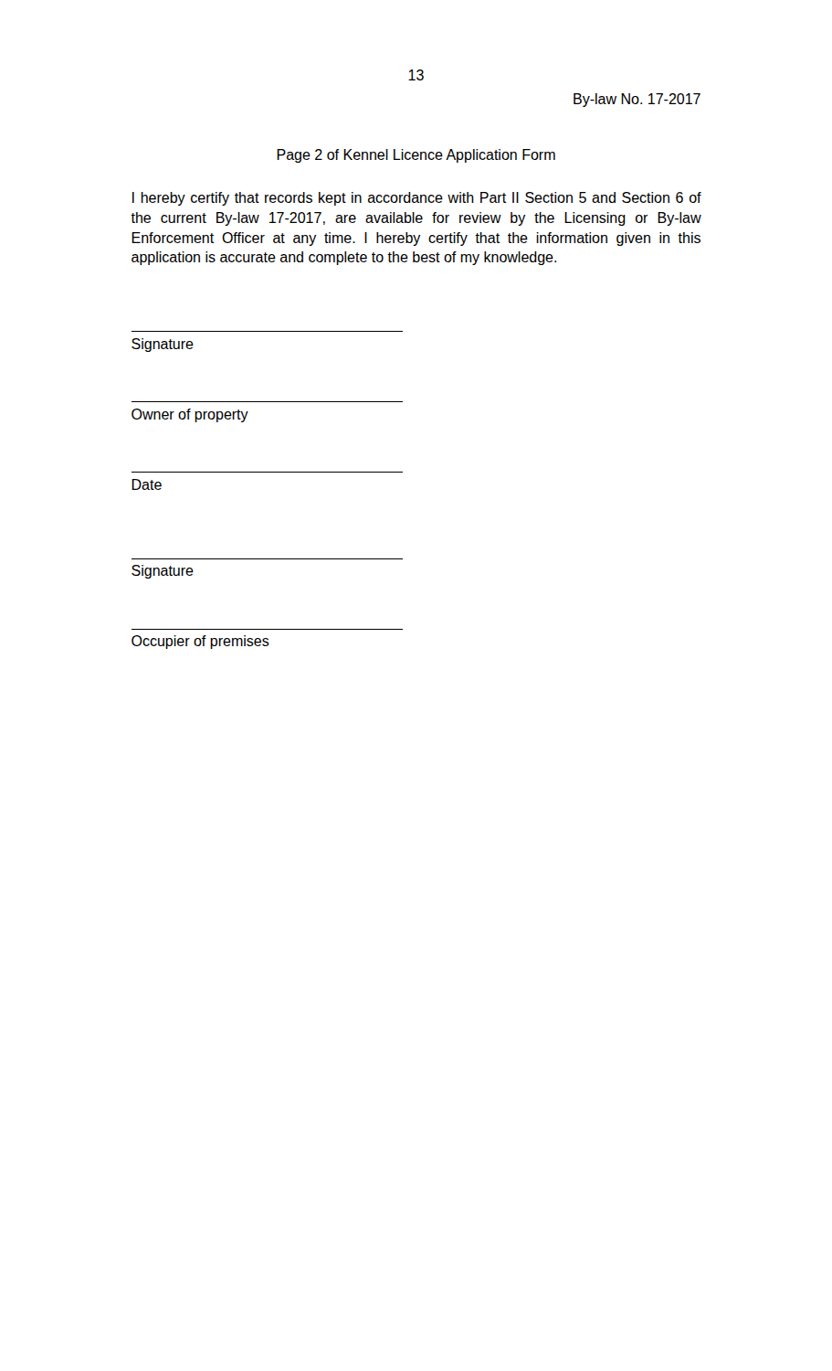13
By-law No. 17-2017
Page 2 of Kennel Licence Application Form
I hereby certify that records kept in accordance with Part II Section 5 and Section 6 of the current By-law 17-2017, are available for review by the Licensing or By-law Enforcement Officer at any time. I hereby certify that the information given in this application is accurate and complete to the best of my knowledge.
Signature
Owner of property
Date
Signature
Occupier of premises